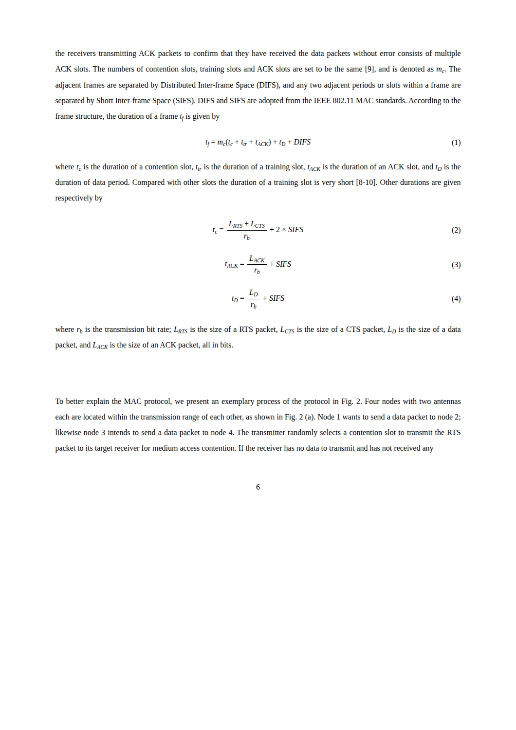the receivers transmitting ACK packets to confirm that they have received the data packets without error consists of multiple ACK slots. The numbers of contention slots, training slots and ACK slots are set to be the same [9], and is denoted as mc. The adjacent frames are separated by Distributed Inter-frame Space (DIFS), and any two adjacent periods or slots within a frame are separated by Short Inter-frame Space (SIFS). DIFS and SIFS are adopted from the IEEE 802.11 MAC standards. According to the frame structure, the duration of a frame tf is given by
tf = mc(tc + ttr + tACK) + tD + DIFS (1)
where tc is the duration of a contention slot, ttr is the duration of a training slot, tACK is the duration of an ACK slot, and tD is the duration of data period. Compared with other slots the duration of a training slot is very short [8-10]. Other durations are given respectively by
tc = LRTS + LCTS rb + 2 × SIFS (2)
tACK = LACK rb + SIFS (3)
tD = LD rb + SIFS (4)
where rb is the transmission bit rate; LRTS is the size of a RTS packet, LCTS is the size of a CTS packet, LD is the size of a data packet, and LACK is the size of an ACK packet, all in bits.
To better explain the MAC protocol, we present an exemplary process of the protocol in Fig. 2. Four nodes with two antennas each are located within the transmission range of each other, as shown in Fig. 2 (a). Node 1 wants to send a data packet to node 2; likewise node 3 intends to send a data packet to node 4. The transmitter randomly selects a contention slot to transmit the RTS packet to its target receiver for medium access contention. If the receiver has no data to transmit and has not received any
6